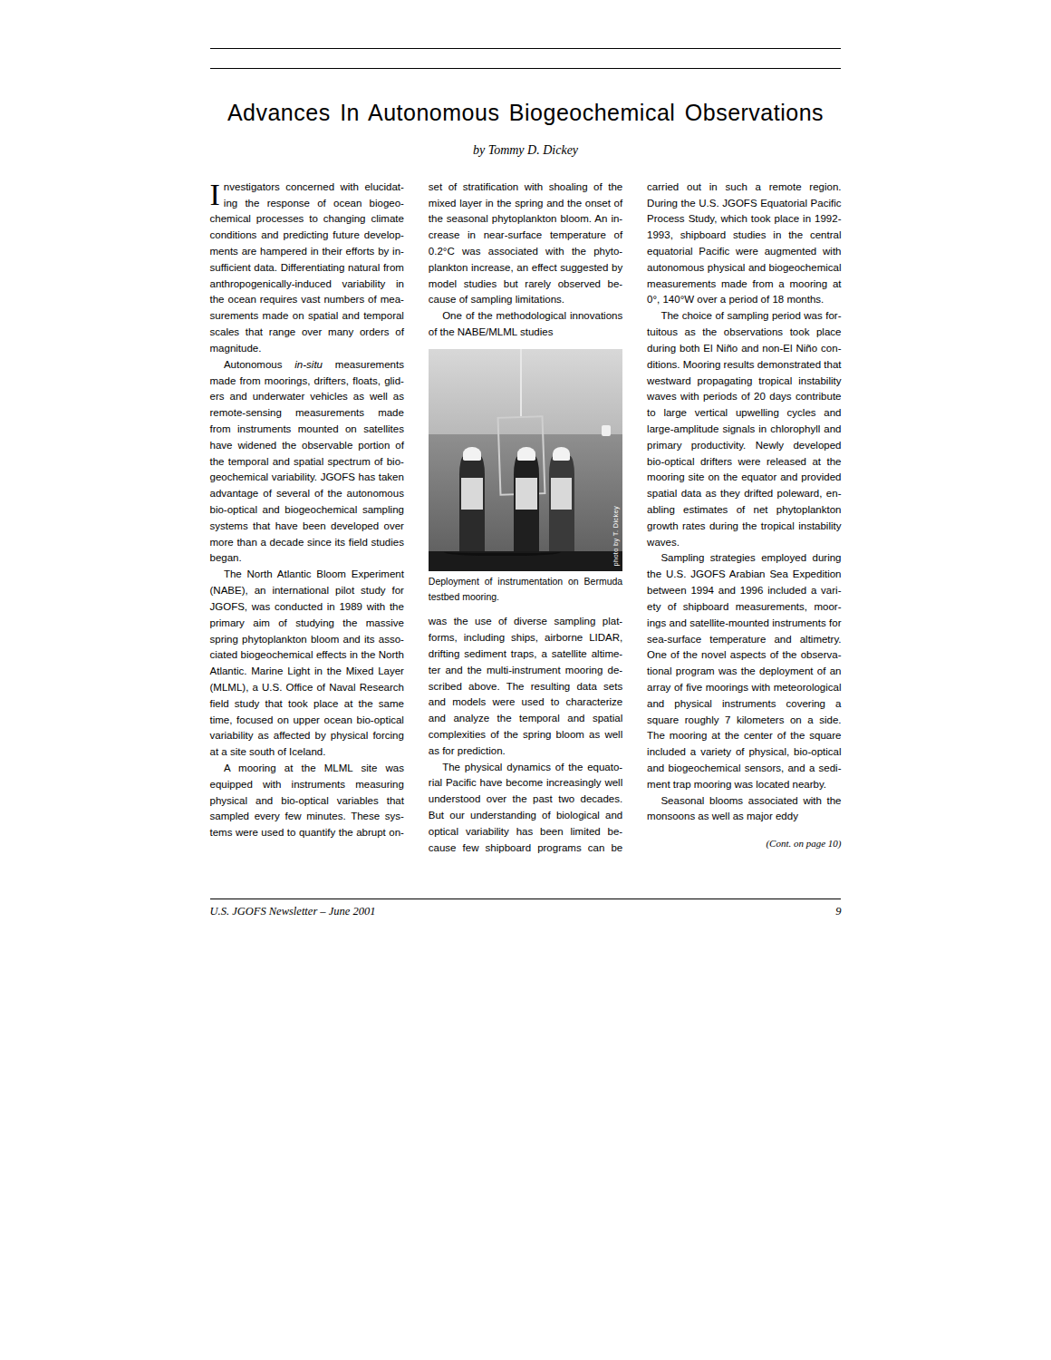Advances In Autonomous Biogeochemical Observations
by Tommy D. Dickey
Investigators concerned with elucidating the response of ocean biogeochemical processes to changing climate conditions and predicting future developments are hampered in their efforts by insufficient data. Differentiating natural from anthropogenically-induced variability in the ocean requires vast numbers of measurements made on spatial and temporal scales that range over many orders of magnitude.
Autonomous in-situ measurements made from moorings, drifters, floats, gliders and underwater vehicles as well as remote-sensing measurements made from instruments mounted on satellites have widened the observable portion of the temporal and spatial spectrum of biogeochemical variability. JGOFS has taken advantage of several of the autonomous bio-optical and biogeochemical sampling systems that have been developed over more than a decade since its field studies began.
The North Atlantic Bloom Experiment (NABE), an international pilot study for JGOFS, was conducted in 1989 with the primary aim of studying the massive spring phytoplankton bloom and its associated biogeochemical effects in the North Atlantic. Marine Light in the Mixed Layer (MLML), a U.S. Office of Naval Research field study that took place at the same time, focused on upper ocean bio-optical variability as affected by physical forcing at a site south of Iceland.
A mooring at the MLML site was equipped with instruments measuring physical and bio-optical variables that sampled every few minutes. These systems were used to quantify the abrupt onset of stratification with shoaling of the mixed layer in the spring and the onset of the seasonal phytoplankton bloom. An increase in near-surface temperature of 0.2°C was associated with the phytoplankton increase, an effect suggested by model studies but rarely observed because of sampling limitations.
One of the methodological innovations of the NABE/MLML studies
photo by T. Dickey
Deployment of instrumentation on Bermuda testbed mooring.
was the use of diverse sampling platforms, including ships, airborne LIDAR, drifting sediment traps, a satellite altimeter and the multi-instrument mooring described above. The resulting data sets and models were used to characterize and analyze the temporal and spatial complexities of the spring bloom as well as for prediction.
The physical dynamics of the equatorial Pacific have become increasingly well understood over the past two decades. But our understanding of biological and optical variability has been limited because few shipboard programs can be carried out in such a remote region. During the U.S. JGOFS Equatorial Pacific Process Study, which took place in 1992-1993, shipboard studies in the central equatorial Pacific were augmented with autonomous physical and biogeochemical measurements made from a mooring at 0°, 140°W over a period of 18 months.
The choice of sampling period was fortuitous as the observations took place during both El Niño and non-El Niño conditions. Mooring results demonstrated that westward propagating tropical instability waves with periods of 20 days contribute to large vertical upwelling cycles and large-amplitude signals in chlorophyll and primary productivity. Newly developed bio-optical drifters were released at the mooring site on the equator and provided spatial data as they drifted poleward, enabling estimates of net phytoplankton growth rates during the tropical instability waves.
Sampling strategies employed during the U.S. JGOFS Arabian Sea Expedition between 1994 and 1996 included a variety of shipboard measurements, moorings and satellite-mounted instruments for sea-surface temperature and altimetry. One of the novel aspects of the observational program was the deployment of an array of five moorings with meteorological and physical instruments covering a square roughly 7 kilometers on a side. The mooring at the center of the square included a variety of physical, bio-optical and biogeochemical sensors, and a sediment trap mooring was located nearby.
Seasonal blooms associated with the monsoons as well as major eddy
(Cont. on page 10)
U.S. JGOFS Newsletter – June 2001
9